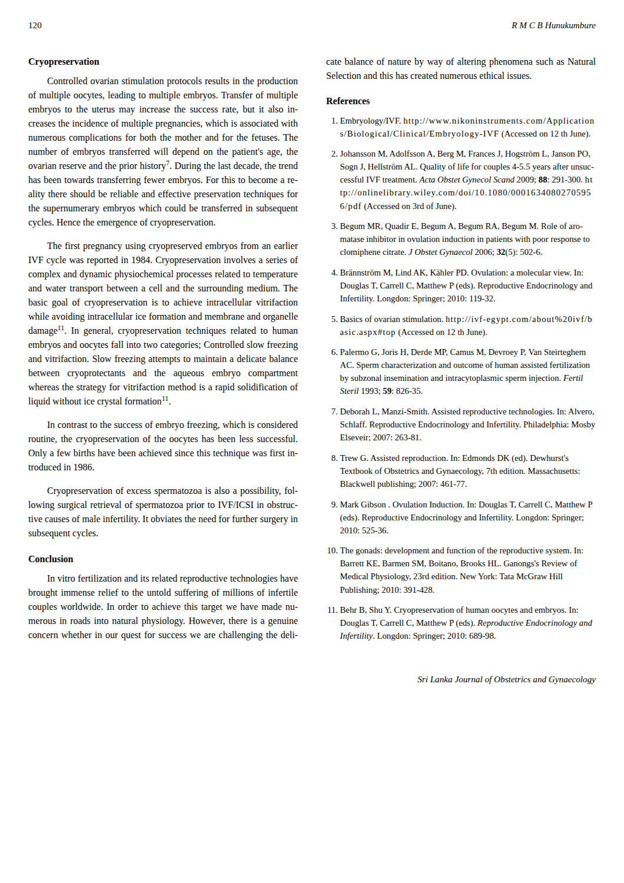120 R M C B Hunukumbure
Cryopreservation
Controlled ovarian stimulation protocols results in the production of multiple oocytes, leading to multiple embryos. Transfer of multiple embryos to the uterus may increase the success rate, but it also increases the incidence of multiple pregnancies, which is associated with numerous complications for both the mother and for the fetuses. The number of embryos transferred will depend on the patient's age, the ovarian reserve and the prior history7. During the last decade, the trend has been towards transferring fewer embryos. For this to become a reality there should be reliable and effective preservation techniques for the supernumerary embryos which could be transferred in subsequent cycles. Hence the emergence of cryopreservation.
The first pregnancy using cryopreserved embryos from an earlier IVF cycle was reported in 1984. Cryopreservation involves a series of complex and dynamic physiochemical processes related to temperature and water transport between a cell and the surrounding medium. The basic goal of cryopreservation is to achieve intracellular vitrifaction while avoiding intracellular ice formation and membrane and organelle damage11. In general, cryopreservation techniques related to human embryos and oocytes fall into two categories; Controlled slow freezing and vitrifaction. Slow freezing attempts to maintain a delicate balance between cryoprotectants and the aqueous embryo compartment whereas the strategy for vitrifaction method is a rapid solidification of liquid without ice crystal formation11.
In contrast to the success of embryo freezing, which is considered routine, the cryopreservation of the oocytes has been less successful. Only a few births have been achieved since this technique was first introduced in 1986.
Cryopreservation of excess spermatozoa is also a possibility, following surgical retrieval of spermatozoa prior to IVF/ICSI in obstructive causes of male infertility. It obviates the need for further surgery in subsequent cycles.
Conclusion
In vitro fertilization and its related reproductive technologies have brought immense relief to the untold suffering of millions of infertile couples worldwide. In order to achieve this target we have made numerous in roads into natural physiology. However, there is a genuine concern whether in our quest for success we are challenging the delicate balance of nature by way of altering phenomena such as Natural Selection and this has created numerous ethical issues.
References
Embryology/IVF. http://www.nikoninstruments.com/Applications/Biological/Clinical/Embryology-IVF (Accessed on 12 th June).
Johansson M, Adolfsson A, Berg M, Frances J, Hogström L, Janson PO, Sogn J, Hellström AL. Quality of life for couples 4-5.5 years after unsuccessful IVF treatment. Acta Obstet Gynecol Scand 2009; 88: 291-300. http://onlinelibrary.wiley.com/doi/10.1080/00016340802705956/pdf (Accessed on 3rd of June).
Begum MR, Quadir E, Begum A, Begum RA, Begum M. Role of aromatase inhibitor in ovulation induction in patients with poor response to clomiphene citrate. J Obstet Gynaecol 2006; 32(5): 502-6.
Brännström M, Lind AK, Kähler PD. Ovulation: a molecular view. In: Douglas T, Carrell C, Matthew P (eds). Reproductive Endocrinology and Infertility. Longdon: Springer; 2010: 119-32.
Basics of ovarian stimulation. http://ivf-egypt.com/about%20ivf/basic.aspx#top (Accessed on 12 th June).
Palermo G, Joris H, Derde MP, Camus M, Devroey P, Van Steirteghem AC. Sperm characterization and outcome of human assisted fertilization by subzonal insemination and intracytoplasmic sperm injection. Fertil Steril 1993; 59: 826-35.
Deborah L, Manzi-Smith. Assisted reproductive technologies. In: Alvero, Schlaff. Reproductive Endocrinology and Infertility. Philadelphia: Mosby Elseveir; 2007: 263-81.
Trew G. Assisted reproduction. In: Edmonds DK (ed). Dewhurst's Textbook of Obstetrics and Gynaecology, 7th edition. Massachusetts: Blackwell publishing; 2007: 461-77.
Mark Gibson . Ovulation Induction. In: Douglas T, Carrell C, Matthew P (eds). Reproductive Endocrinology and Infertility. Longdon: Springer; 2010: 525-36.
The gonads: development and function of the reproductive system. In: Barrett KE, Barmen SM, Boitano, Brooks HL. Ganongs's Review of Medical Physiology, 23rd edition. New York: Tata McGraw Hill Publishing; 2010: 391-428.
Behr B, Shu Y. Cryopreservation of human oocytes and embryos. In: Douglas T, Carrell C, Matthew P (eds). Reproductive Endocrinology and Infertility. Longdon: Springer; 2010: 689-98.
Sri Lanka Journal of Obstetrics and Gynaecology